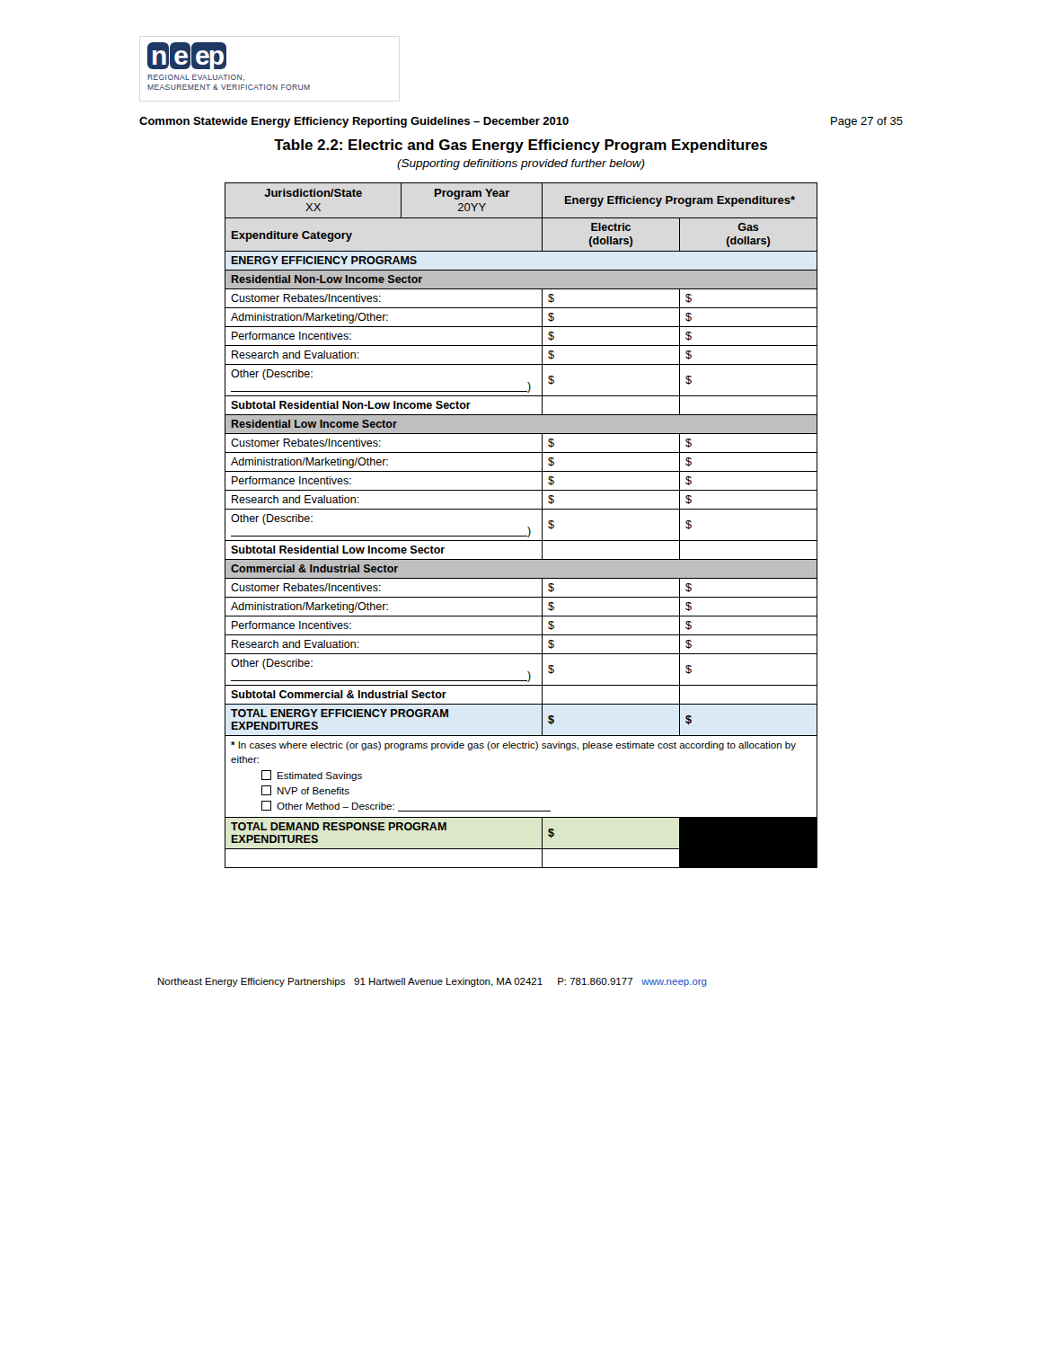neep
Regional Evaluation,
Measurement & Verification Forum
Common Statewide Energy Efficiency Reporting Guidelines – December 2010
Page 27 of 35
Table 2.2: Electric and Gas Energy Efficiency Program Expenditures
(Supporting definitions provided further below)
| Jurisdiction/State XX | Program Year 20YY | Energy Efficiency Program Expenditures* |
| Expenditure Category | Electric (dollars) | Gas (dollars) |
| ENERGY EFFICIENCY PROGRAMS |
| Residential Non-Low Income Sector |
| Customer Rebates/Incentives: | $ | $ |
| Administration/Marketing/Other: | $ | $ |
| Performance Incentives: | $ | $ |
| Research and Evaluation: | $ | $ |
| Other (Describe: ) | $ | $ |
| Subtotal Residential Non-Low Income Sector | | |
| Residential Low Income Sector |
| Customer Rebates/Incentives: | $ | $ |
| Administration/Marketing/Other: | $ | $ |
| Performance Incentives: | $ | $ |
| Research and Evaluation: | $ | $ |
| Other (Describe: ) | $ | $ |
| Subtotal Residential Low Income Sector | | |
| Commercial & Industrial Sector |
| Customer Rebates/Incentives: | $ | $ |
| Administration/Marketing/Other: | $ | $ |
| Performance Incentives: | $ | $ |
| Research and Evaluation: | $ | $ |
| Other (Describe: ) | $ | $ |
| Subtotal Commercial & Industrial Sector | | |
| TOTAL ENERGY EFFICIENCY PROGRAM EXPENDITURES | $ | $ |
| * In cases where electric (or gas) programs provide gas (or electric) savings, please estimate cost according to allocation by either: Estimated Savings NVP of Benefits Other Method – Describe: |
| TOTAL DEMAND RESPONSE PROGRAM EXPENDITURES | $ | |
Northeast Energy Efficiency Partnerships 91 Hartwell Avenue Lexington, MA 02421 P: 781.860.9177 www.neep.org